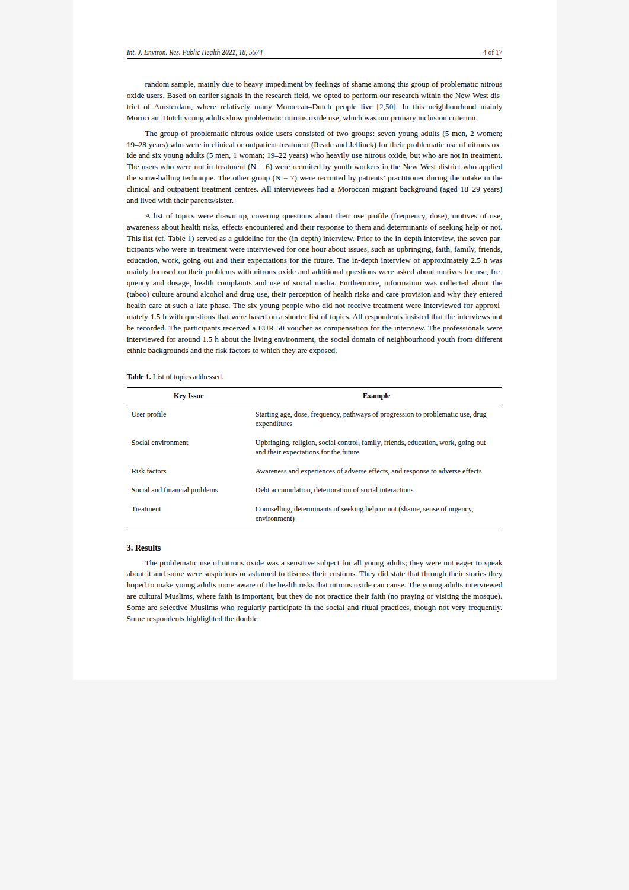Int. J. Environ. Res. Public Health 2021, 18, 5574 4 of 17
random sample, mainly due to heavy impediment by feelings of shame among this group of problematic nitrous oxide users. Based on earlier signals in the research field, we opted to perform our research within the New-West district of Amsterdam, where relatively many Moroccan–Dutch people live [2,50]. In this neighbourhood mainly Moroccan–Dutch young adults show problematic nitrous oxide use, which was our primary inclusion criterion.
The group of problematic nitrous oxide users consisted of two groups: seven young adults (5 men, 2 women; 19–28 years) who were in clinical or outpatient treatment (Reade and Jellinek) for their problematic use of nitrous oxide and six young adults (5 men, 1 woman; 19–22 years) who heavily use nitrous oxide, but who are not in treatment. The users who were not in treatment (N = 6) were recruited by youth workers in the New-West district who applied the snow-balling technique. The other group (N = 7) were recruited by patients’ practitioner during the intake in the clinical and outpatient treatment centres. All interviewees had a Moroccan migrant background (aged 18–29 years) and lived with their parents/sister.
A list of topics were drawn up, covering questions about their use profile (frequency, dose), motives of use, awareness about health risks, effects encountered and their response to them and determinants of seeking help or not. This list (cf. Table 1) served as a guideline for the (in-depth) interview. Prior to the in-depth interview, the seven participants who were in treatment were interviewed for one hour about issues, such as upbringing, faith, family, friends, education, work, going out and their expectations for the future. The in-depth interview of approximately 2.5 h was mainly focused on their problems with nitrous oxide and additional questions were asked about motives for use, frequency and dosage, health complaints and use of social media. Furthermore, information was collected about the (taboo) culture around alcohol and drug use, their perception of health risks and care provision and why they entered health care at such a late phase. The six young people who did not receive treatment were interviewed for approximately 1.5 h with questions that were based on a shorter list of topics. All respondents insisted that the interviews not be recorded. The participants received a EUR 50 voucher as compensation for the interview. The professionals were interviewed for around 1.5 h about the living environment, the social domain of neighbourhood youth from different ethnic backgrounds and the risk factors to which they are exposed.
Table 1. List of topics addressed.
| Key Issue | Example |
| --- | --- |
| User profile | Starting age, dose, frequency, pathways of progression to problematic use, drug expenditures |
| Social environment | Upbringing, religion, social control, family, friends, education, work, going out and their expectations for the future |
| Risk factors | Awareness and experiences of adverse effects, and response to adverse effects |
| Social and financial problems | Debt accumulation, deterioration of social interactions |
| Treatment | Counselling, determinants of seeking help or not (shame, sense of urgency, environment) |
3. Results
The problematic use of nitrous oxide was a sensitive subject for all young adults; they were not eager to speak about it and some were suspicious or ashamed to discuss their customs. They did state that through their stories they hoped to make young adults more aware of the health risks that nitrous oxide can cause. The young adults interviewed are cultural Muslims, where faith is important, but they do not practice their faith (no praying or visiting the mosque). Some are selective Muslims who regularly participate in the social and ritual practices, though not very frequently. Some respondents highlighted the double